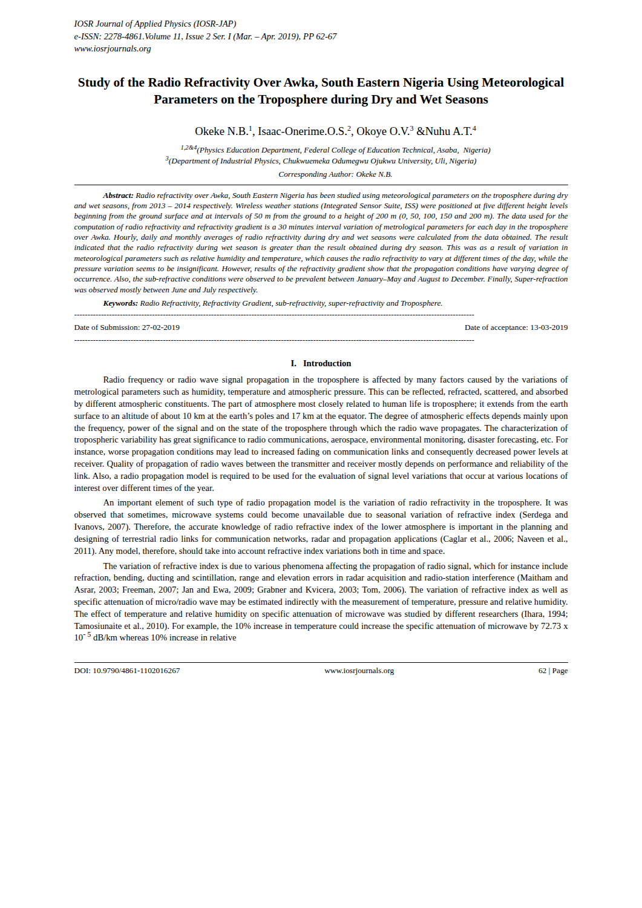IOSR Journal of Applied Physics (IOSR-JAP)
e-ISSN: 2278-4861.Volume 11, Issue 2 Ser. I (Mar. – Apr. 2019), PP 62-67
www.iosrjournals.org
Study of the Radio Refractivity Over Awka, South Eastern Nigeria Using Meteorological Parameters on the Troposphere during Dry and Wet Seasons
Okeke N.B.1, Isaac-Onerime.O.S.2, Okoye O.V.3 &Nuhu A.T.4
1,2&4(Physics Education Department, Federal College of Education Technical, Asaba, Nigeria)
3(Department of Industrial Physics, Chukwuemeka Odumegwu Ojukwu University, Uli, Nigeria)
Corresponding Author: Okeke N.B.
Abstract: Radio refractivity over Awka, South Eastern Nigeria has been studied using meteorological parameters on the troposphere during dry and wet seasons, from 2013 – 2014 respectively. Wireless weather stations (Integrated Sensor Suite, ISS) were positioned at five different height levels beginning from the ground surface and at intervals of 50 m from the ground to a height of 200 m (0, 50, 100, 150 and 200 m). The data used for the computation of radio refractivity and refractivity gradient is a 30 minutes interval variation of metrological parameters for each day in the troposphere over Awka. Hourly, daily and monthly averages of radio refractivity during dry and wet seasons were calculated from the data obtained. The result indicated that the radio refractivity during wet season is greater than the result obtained during dry season. This was as a result of variation in meteorological parameters such as relative humidity and temperature, which causes the radio refractivity to vary at different times of the day, while the pressure variation seems to be insignificant. However, results of the refractivity gradient show that the propagation conditions have varying degree of occurrence. Also, the sub-refractive conditions were observed to be prevalent between January–May and August to December. Finally, Super-refraction was observed mostly between June and July respectively.
Keywords: Radio Refractivity, Refractivity Gradient, sub-refractivity, super-refractivity and Troposphere.
-----------------------------------------------------------------------------------------------------------------------------------------------------
Date of Submission: 27-02-2019 Date of acceptance: 13-03-2019
-----------------------------------------------------------------------------------------------------------------------------------------------------
I. Introduction
Radio frequency or radio wave signal propagation in the troposphere is affected by many factors caused by the variations of metrological parameters such as humidity, temperature and atmospheric pressure. This can be reflected, refracted, scattered, and absorbed by different atmospheric constituents. The part of atmosphere most closely related to human life is troposphere; it extends from the earth surface to an altitude of about 10 km at the earth’s poles and 17 km at the equator. The degree of atmospheric effects depends mainly upon the frequency, power of the signal and on the state of the troposphere through which the radio wave propagates. The characterization of tropospheric variability has great significance to radio communications, aerospace, environmental monitoring, disaster forecasting, etc. For instance, worse propagation conditions may lead to increased fading on communication links and consequently decreased power levels at receiver. Quality of propagation of radio waves between the transmitter and receiver mostly depends on performance and reliability of the link. Also, a radio propagation model is required to be used for the evaluation of signal level variations that occur at various locations of interest over different times of the year.
An important element of such type of radio propagation model is the variation of radio refractivity in the troposphere. It was observed that sometimes, microwave systems could become unavailable due to seasonal variation of refractive index (Serdega and Ivanovs, 2007). Therefore, the accurate knowledge of radio refractive index of the lower atmosphere is important in the planning and designing of terrestrial radio links for communication networks, radar and propagation applications (Caglar et al., 2006; Naveen et al., 2011). Any model, therefore, should take into account refractive index variations both in time and space.
The variation of refractive index is due to various phenomena affecting the propagation of radio signal, which for instance include refraction, bending, ducting and scintillation, range and elevation errors in radar acquisition and radio-station interference (Maitham and Asrar, 2003; Freeman, 2007; Jan and Ewa, 2009; Grabner and Kvicera, 2003; Tom, 2006). The variation of refractive index as well as specific attenuation of micro/radio wave may be estimated indirectly with the measurement of temperature, pressure and relative humidity. The effect of temperature and relative humidity on specific attenuation of microwave was studied by different researchers (Ihara, 1994; Tamosiunaite et al., 2010). For example, the 10% increase in temperature could increase the specific attenuation of microwave by 72.73 x 10- 5 dB/km whereas 10% increase in relative
DOI: 10.9790/4861-1102016267 www.iosrjournals.org 62 | Page